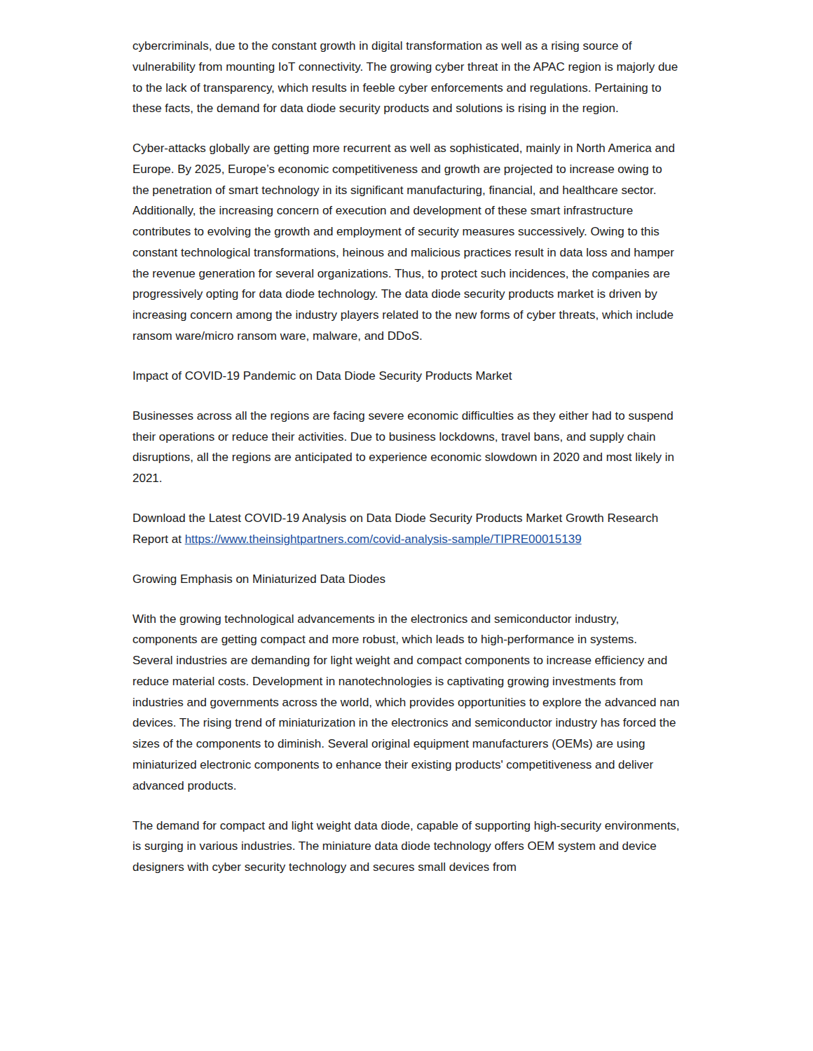cybercriminals, due to the constant growth in digital transformation as well as a rising source of vulnerability from mounting IoT connectivity. The growing cyber threat in the APAC region is majorly due to the lack of transparency, which results in feeble cyber enforcements and regulations. Pertaining to these facts, the demand for data diode security products and solutions is rising in the region.
Cyber-attacks globally are getting more recurrent as well as sophisticated, mainly in North America and Europe. By 2025, Europe’s economic competitiveness and growth are projected to increase owing to the penetration of smart technology in its significant manufacturing, financial, and healthcare sector. Additionally, the increasing concern of execution and development of these smart infrastructure contributes to evolving the growth and employment of security measures successively. Owing to this constant technological transformations, heinous and malicious practices result in data loss and hamper the revenue generation for several organizations. Thus, to protect such incidences, the companies are progressively opting for data diode technology. The data diode security products market is driven by increasing concern among the industry players related to the new forms of cyber threats, which include ransom ware/micro ransom ware, malware, and DDoS.
Impact of COVID-19 Pandemic on Data Diode Security Products Market
Businesses across all the regions are facing severe economic difficulties as they either had to suspend their operations or reduce their activities. Due to business lockdowns, travel bans, and supply chain disruptions, all the regions are anticipated to experience economic slowdown in 2020 and most likely in 2021.
Download the Latest COVID-19 Analysis on Data Diode Security Products Market Growth Research Report at https://www.theinsightpartners.com/covid-analysis-sample/TIPRE00015139
Growing Emphasis on Miniaturized Data Diodes
With the growing technological advancements in the electronics and semiconductor industry, components are getting compact and more robust, which leads to high-performance in systems. Several industries are demanding for light weight and compact components to increase efficiency and reduce material costs. Development in nanotechnologies is captivating growing investments from industries and governments across the world, which provides opportunities to explore the advanced nan devices. The rising trend of miniaturization in the electronics and semiconductor industry has forced the sizes of the components to diminish. Several original equipment manufacturers (OEMs) are using miniaturized electronic components to enhance their existing products' competitiveness and deliver advanced products.
The demand for compact and light weight data diode, capable of supporting high-security environments, is surging in various industries. The miniature data diode technology offers OEM system and device designers with cyber security technology and secures small devices from